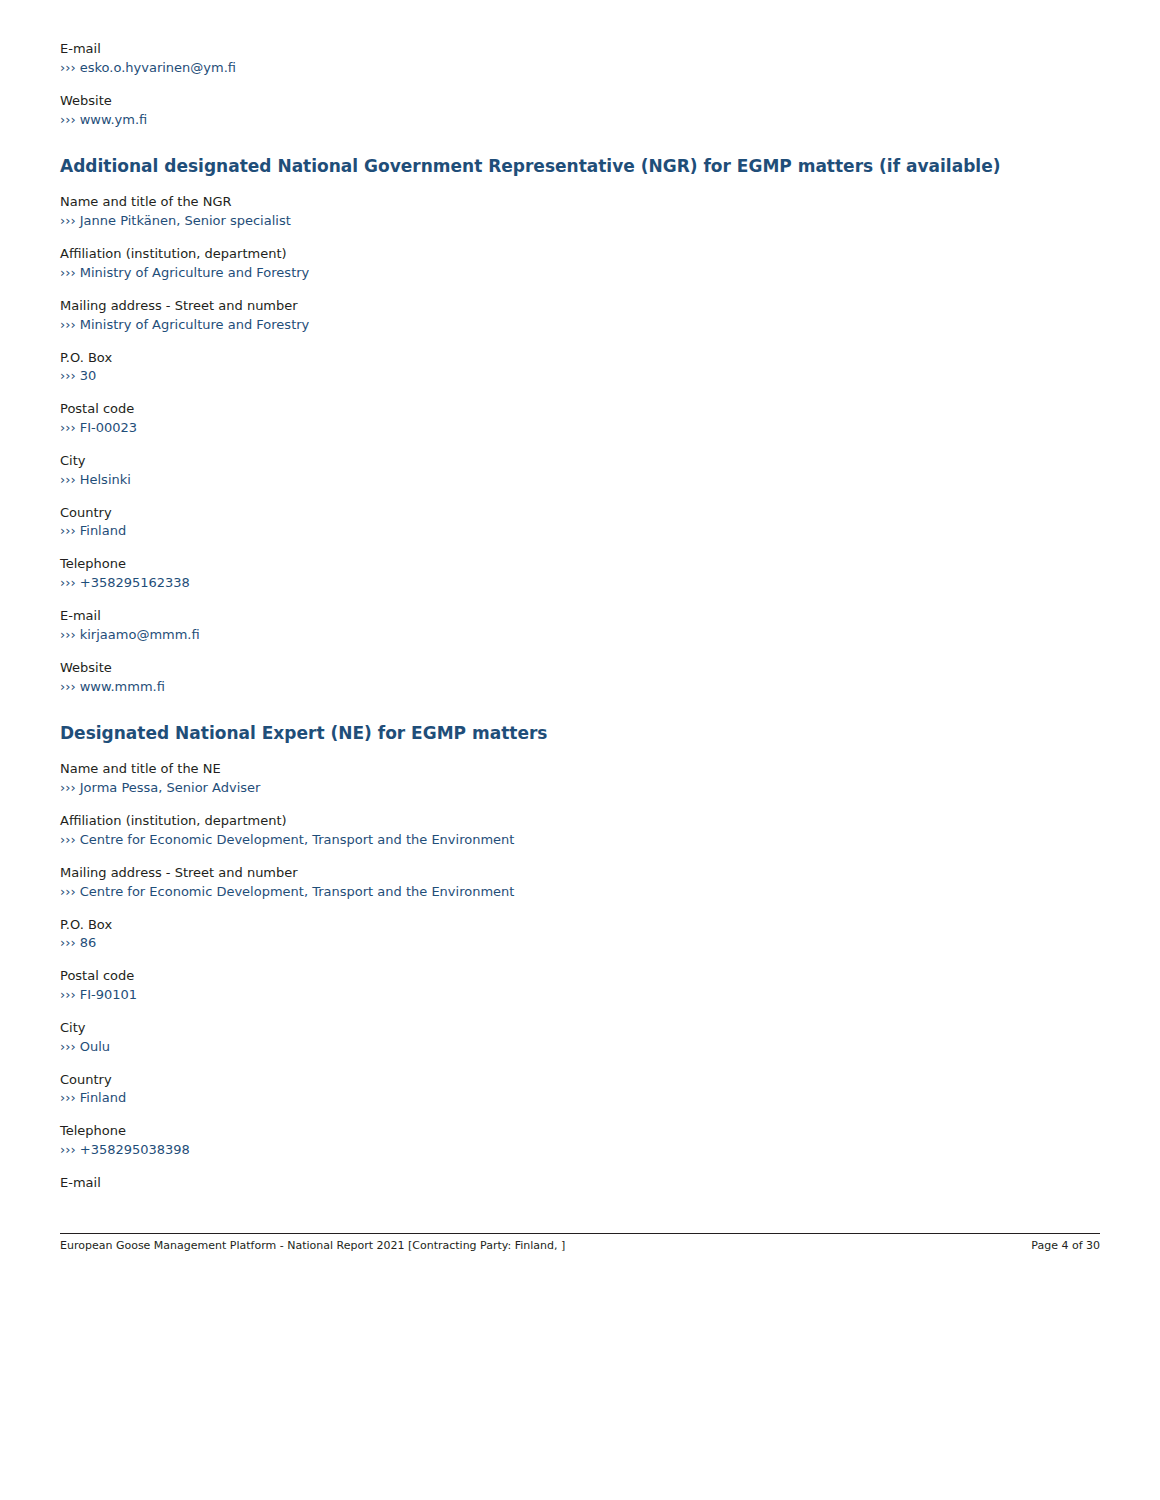E-mail
esko.o.hyvarinen@ym.fi
Website
www.ym.fi
Additional designated National Government Representative (NGR) for EGMP matters (if available)
Name and title of the NGR
Janne Pitkänen, Senior specialist
Affiliation (institution, department)
Ministry of Agriculture and Forestry
Mailing address - Street and number
Ministry of Agriculture and Forestry
P.O. Box
30
Postal code
FI-00023
City
Helsinki
Country
Finland
Telephone
+358295162338
E-mail
kirjaamo@mmm.fi
Website
www.mmm.fi
Designated National Expert (NE) for EGMP matters
Name and title of the NE
Jorma Pessa, Senior Adviser
Affiliation (institution, department)
Centre for Economic Development, Transport and the Environment
Mailing address - Street and number
Centre for Economic Development, Transport and the Environment
P.O. Box
86
Postal code
FI-90101
City
Oulu
Country
Finland
Telephone
+358295038398
E-mail
European Goose Management Platform - National Report 2021 [Contracting Party: Finland, ]
Page 4 of 30